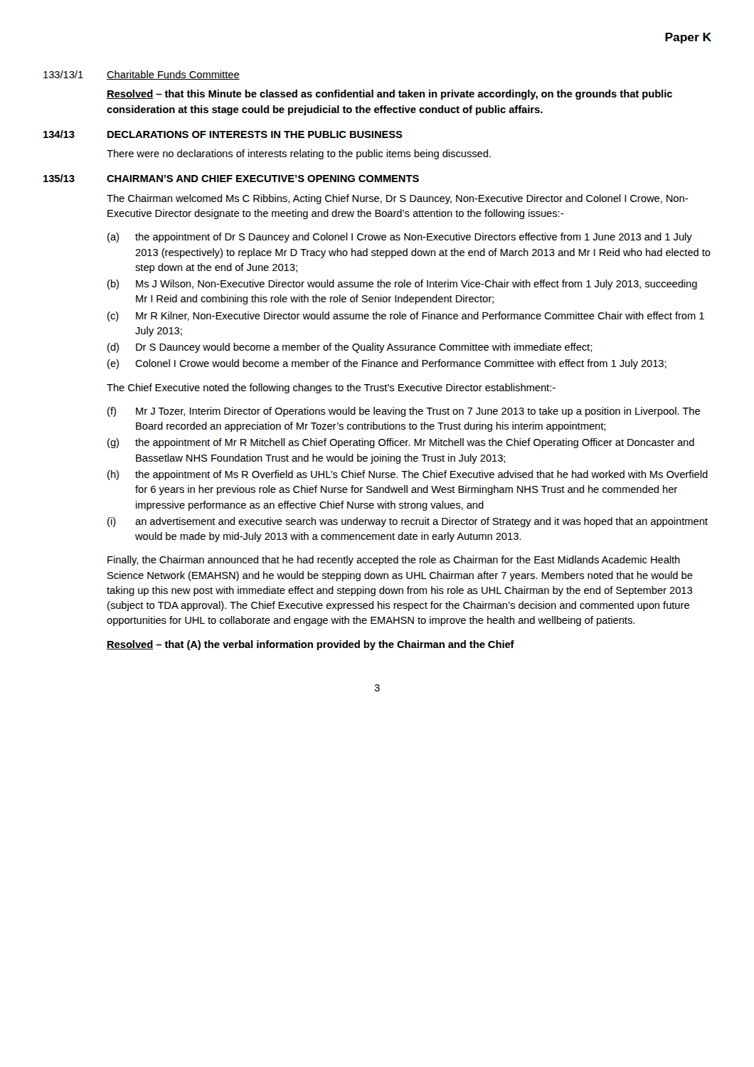Paper K
133/13/1
Charitable Funds Committee
Resolved – that this Minute be classed as confidential and taken in private accordingly, on the grounds that public consideration at this stage could be prejudicial to the effective conduct of public affairs.
134/13
DECLARATIONS OF INTERESTS IN THE PUBLIC BUSINESS
There were no declarations of interests relating to the public items being discussed.
135/13
CHAIRMAN’S AND CHIEF EXECUTIVE’S OPENING COMMENTS
The Chairman welcomed Ms C Ribbins, Acting Chief Nurse, Dr S Dauncey, Non-Executive Director and Colonel I Crowe, Non-Executive Director designate to the meeting and drew the Board’s attention to the following issues:-
(a)
the appointment of Dr S Dauncey and Colonel I Crowe as Non-Executive Directors effective from 1 June 2013 and 1 July 2013 (respectively) to replace Mr D Tracy who had stepped down at the end of March 2013 and Mr I Reid who had elected to step down at the end of June 2013;
(b)
Ms J Wilson, Non-Executive Director would assume the role of Interim Vice-Chair with effect from 1 July 2013, succeeding Mr I Reid and combining this role with the role of Senior Independent Director;
(c)
Mr R Kilner, Non-Executive Director would assume the role of Finance and Performance Committee Chair with effect from 1 July 2013;
(d)
Dr S Dauncey would become a member of the Quality Assurance Committee with immediate effect;
(e)
Colonel I Crowe would become a member of the Finance and Performance Committee with effect from 1 July 2013;
The Chief Executive noted the following changes to the Trust’s Executive Director establishment:-
(f)
Mr J Tozer, Interim Director of Operations would be leaving the Trust on 7 June 2013 to take up a position in Liverpool. The Board recorded an appreciation of Mr Tozer’s contributions to the Trust during his interim appointment;
(g)
the appointment of Mr R Mitchell as Chief Operating Officer. Mr Mitchell was the Chief Operating Officer at Doncaster and Bassetlaw NHS Foundation Trust and he would be joining the Trust in July 2013;
(h)
the appointment of Ms R Overfield as UHL’s Chief Nurse. The Chief Executive advised that he had worked with Ms Overfield for 6 years in her previous role as Chief Nurse for Sandwell and West Birmingham NHS Trust and he commended her impressive performance as an effective Chief Nurse with strong values, and
(i)
an advertisement and executive search was underway to recruit a Director of Strategy and it was hoped that an appointment would be made by mid-July 2013 with a commencement date in early Autumn 2013.
Finally, the Chairman announced that he had recently accepted the role as Chairman for the East Midlands Academic Health Science Network (EMAHSN) and he would be stepping down as UHL Chairman after 7 years. Members noted that he would be taking up this new post with immediate effect and stepping down from his role as UHL Chairman by the end of September 2013 (subject to TDA approval). The Chief Executive expressed his respect for the Chairman’s decision and commented upon future opportunities for UHL to collaborate and engage with the EMAHSN to improve the health and wellbeing of patients.
Resolved – that (A) the verbal information provided by the Chairman and the Chief
3